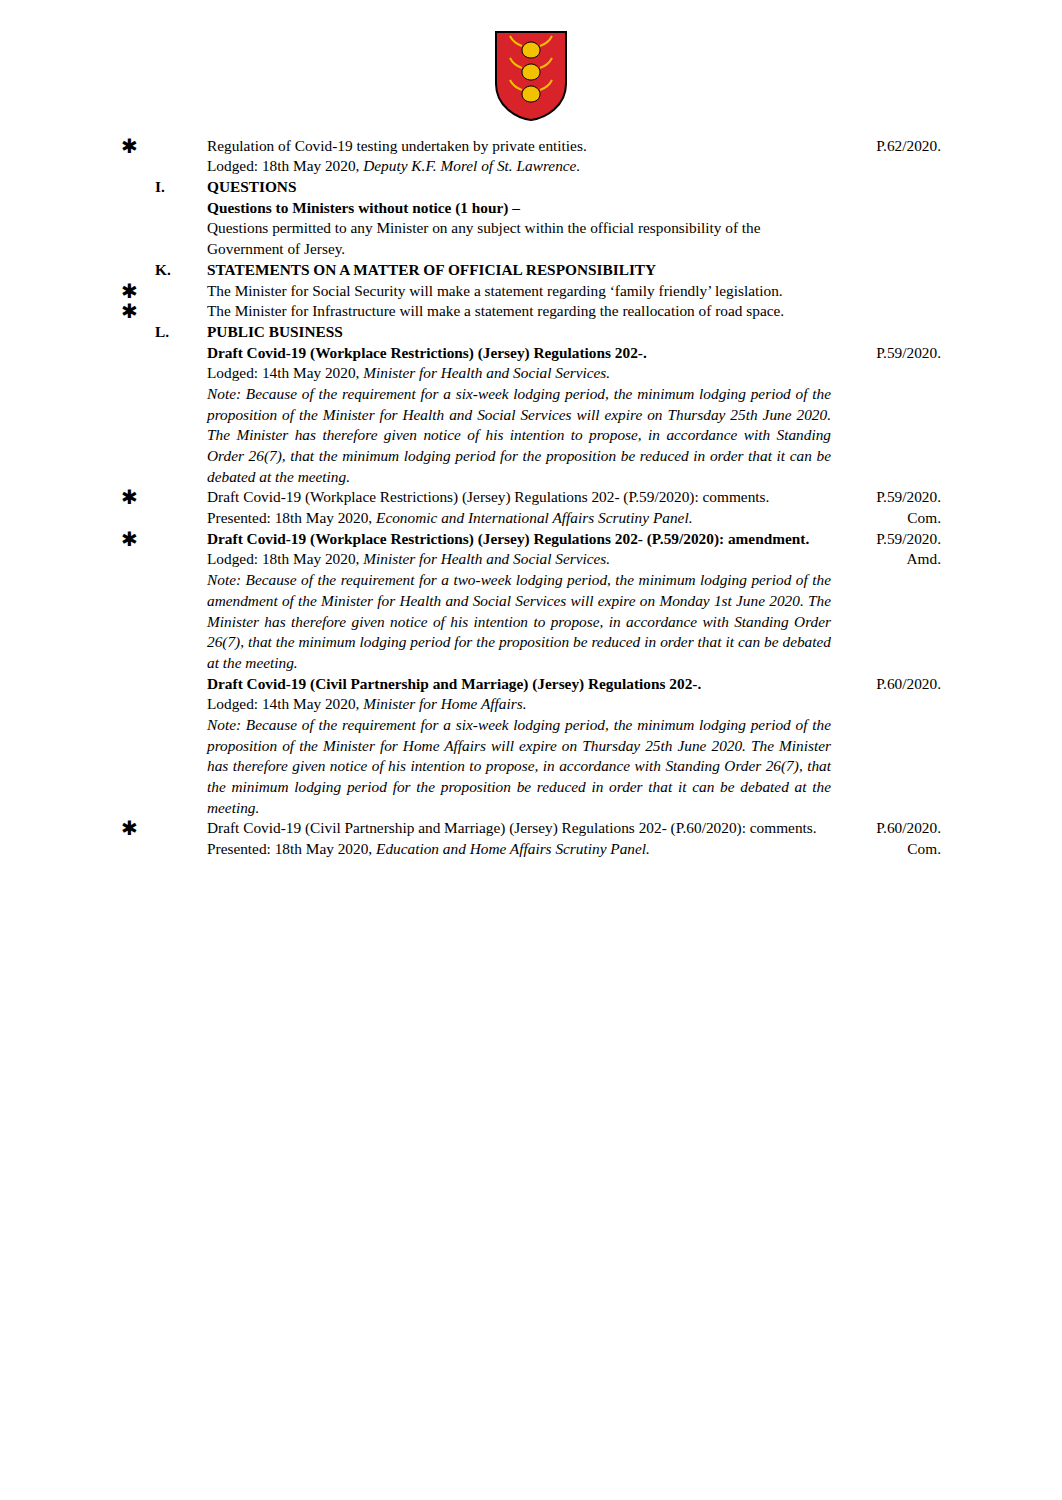| ✱ | | Regulation of Covid-19 testing undertaken by private entities. Lodged: 18th May 2020, Deputy K.F. Morel of St. Lawrence. | P.62/2020. |
| | I. | Questions | |
| | | Questions to Ministers without notice (1 hour) – | |
| | | Questions permitted to any Minister on any subject within the official responsibility of the Government of Jersey. | |
| | K. | Statements on a matter of official responsibility | |
| ✱ | | The Minister for Social Security will make a statement regarding ‘family friendly’ legislation. | |
| ✱ | | The Minister for Infrastructure will make a statement regarding the reallocation of road space. | |
| | L. | Public business | |
| | | Draft Covid-19 (Workplace Restrictions) (Jersey) Regulations 202-. Lodged: 14th May 2020, Minister for Health and Social Services. | P.59/2020. |
| | | Note: Because of the requirement for a six-week lodging period, the minimum lodging period of the proposition of the Minister for Health and Social Services will expire on Thursday 25th June 2020. The Minister has therefore given notice of his intention to propose, in accordance with Standing Order 26(7), that the minimum lodging period for the proposition be reduced in order that it can be debated at the meeting. | |
| ✱ | | Draft Covid-19 (Workplace Restrictions) (Jersey) Regulations 202- (P.59/2020): comments. Presented: 18th May 2020, Economic and International Affairs Scrutiny Panel. | P.59/2020. Com. |
| ✱ | | Draft Covid-19 (Workplace Restrictions) (Jersey) Regulations 202- (P.59/2020): amendment. Lodged: 18th May 2020, Minister for Health and Social Services. | P.59/2020. Amd. |
| | | Note: Because of the requirement for a two-week lodging period, the minimum lodging period of the amendment of the Minister for Health and Social Services will expire on Monday 1st June 2020. The Minister has therefore given notice of his intention to propose, in accordance with Standing Order 26(7), that the minimum lodging period for the proposition be reduced in order that it can be debated at the meeting. | |
| | | Draft Covid-19 (Civil Partnership and Marriage) (Jersey) Regulations 202-. Lodged: 14th May 2020, Minister for Home Affairs. | P.60/2020. |
| | | Note: Because of the requirement for a six-week lodging period, the minimum lodging period of the proposition of the Minister for Home Affairs will expire on Thursday 25th June 2020. The Minister has therefore given notice of his intention to propose, in accordance with Standing Order 26(7), that the minimum lodging period for the proposition be reduced in order that it can be debated at the meeting. | |
| ✱ | | Draft Covid-19 (Civil Partnership and Marriage) (Jersey) Regulations 202- (P.60/2020): comments. Presented: 18th May 2020, Education and Home Affairs Scrutiny Panel. | P.60/2020. Com. |